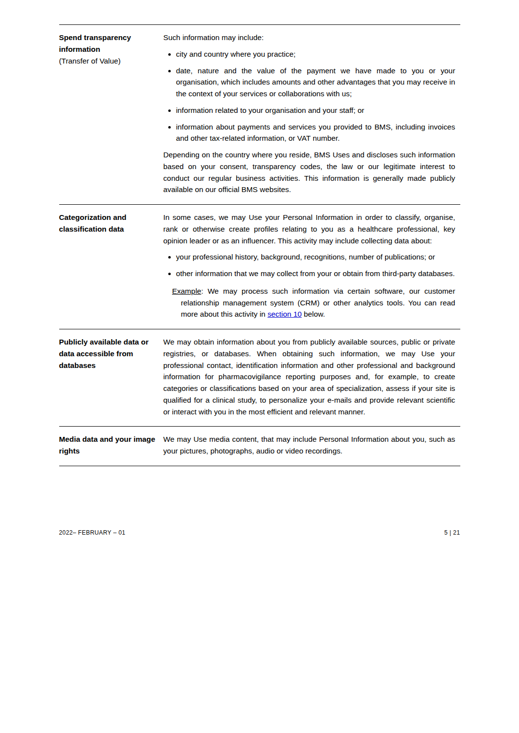| Spend transparency information (Transfer of Value) | Such information may include: city and country where you practice; date, nature and the value of the payment we have made to you or your organisation, which includes amounts and other advantages that you may receive in the context of your services or collaborations with us; information related to your organisation and your staff; or information about payments and services you provided to BMS, including invoices and other tax-related information, or VAT number. Depending on the country where you reside, BMS Uses and discloses such information based on your consent, transparency codes, the law or our legitimate interest to conduct our regular business activities. This information is generally made publicly available on our official BMS websites. |
| Categorization and classification data | In some cases, we may Use your Personal Information in order to classify, organise, rank or otherwise create profiles relating to you as a healthcare professional, key opinion leader or as an influencer. This activity may include collecting data about: your professional history, background, recognitions, number of publications; or other information that we may collect from your or obtain from third-party databases. Example : We may process such information via certain software, our customer relationship management system (CRM) or other analytics tools. You can read more about this activity in section 10 below. |
| Publicly available data or data accessible from databases | We may obtain information about you from publicly available sources, public or private registries, or databases. When obtaining such information, we may Use your professional contact, identification information and other professional and background information for pharmacovigilance reporting purposes and, for example, to create categories or classifications based on your area of specialization, assess if your site is qualified for a clinical study, to personalize your e-mails and provide relevant scientific or interact with you in the most efficient and relevant manner. |
| Media data and your image rights | We may Use media content, that may include Personal Information about you, such as your pictures, photographs, audio or video recordings. |
2022– FEBRUARY – 01 5 | 21